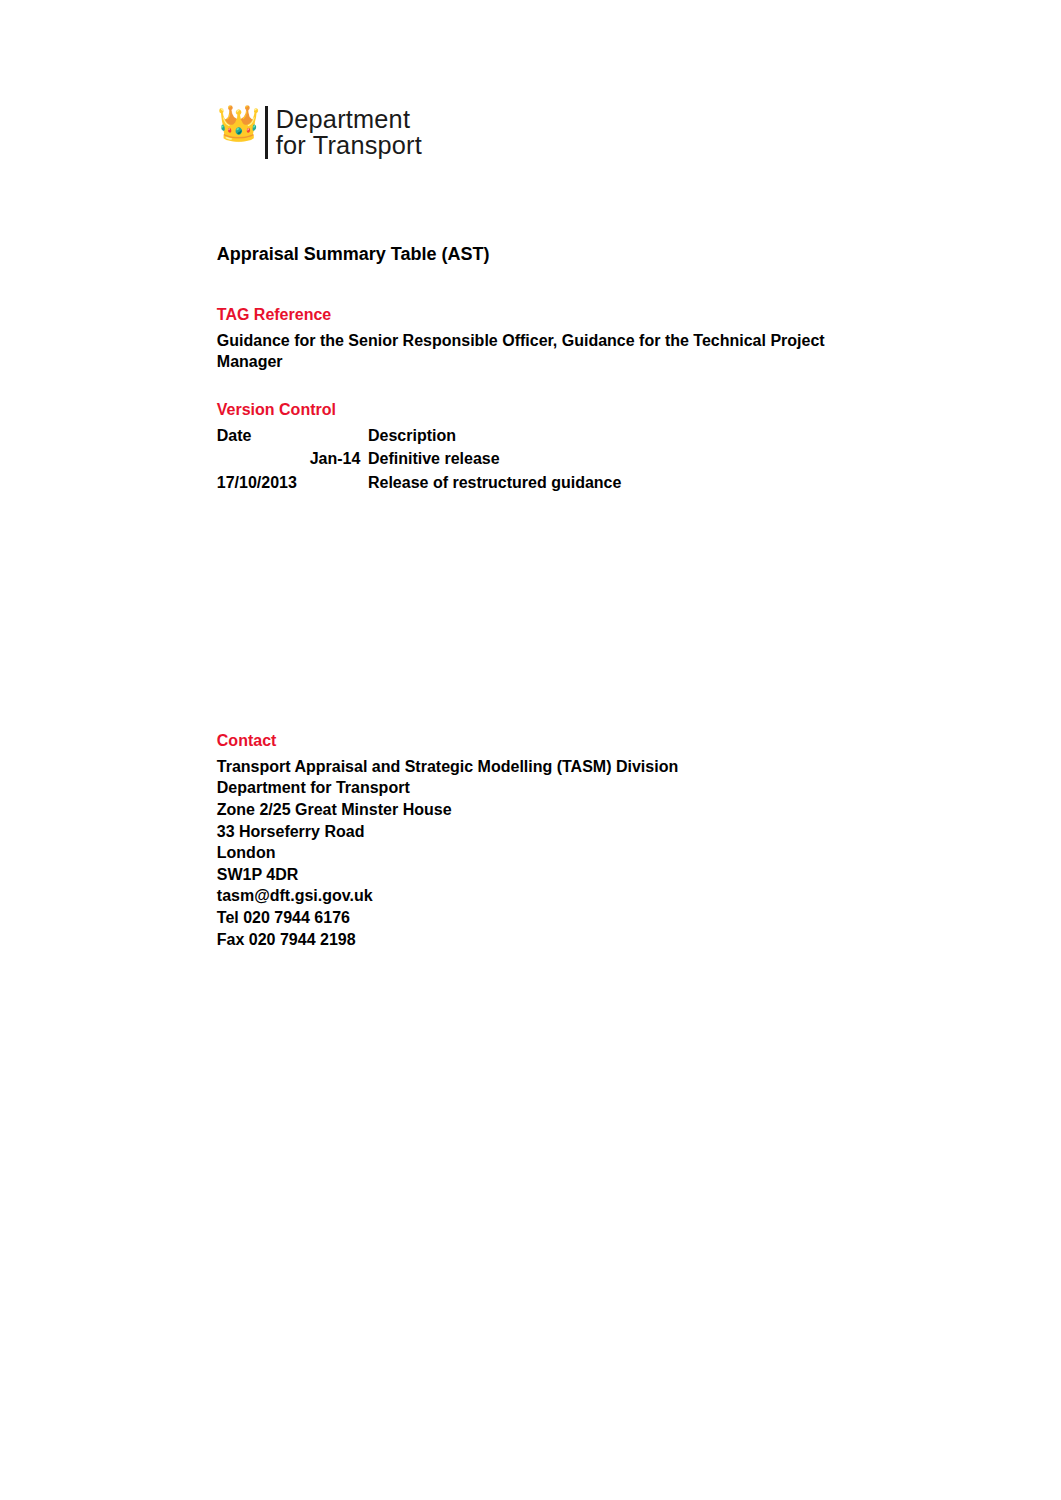👑
Department
for Transport
Appraisal Summary Table (AST)
TAG Reference
Guidance for the Senior Responsible Officer, Guidance for the Technical Project Manager
Version Control
| Date | Description |
| Jan-14 | Definitive release |
| 17/10/2013 | Release of restructured guidance |
Contact
Transport Appraisal and Strategic Modelling (TASM) Division
Department for Transport
Zone 2/25 Great Minster House
33 Horseferry Road
London
SW1P 4DR
tasm@dft.gsi.gov.uk
Tel 020 7944 6176
Fax 020 7944 2198